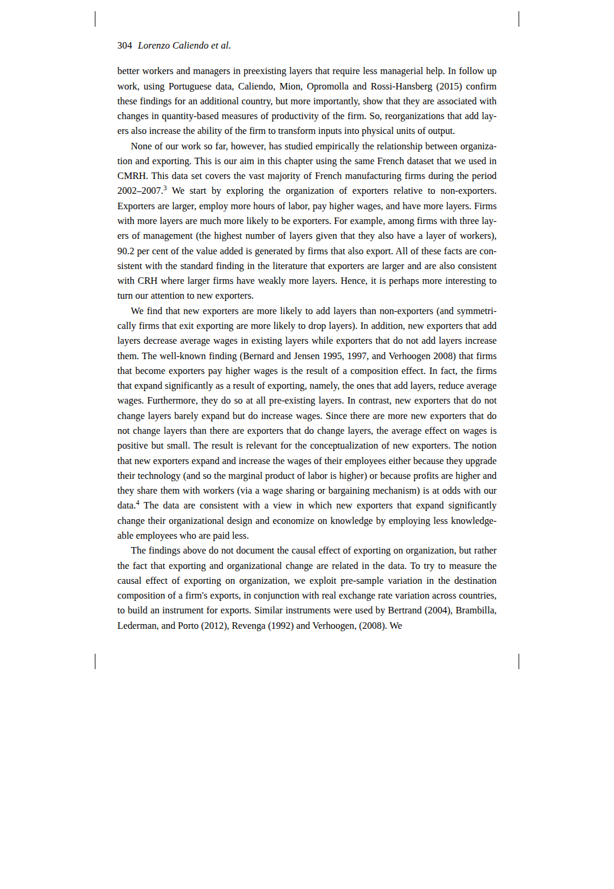304 Lorenzo Caliendo et al.
better workers and managers in preexisting layers that require less managerial help. In follow up work, using Portuguese data, Caliendo, Mion, Opromolla and Rossi-Hansberg (2015) confirm these findings for an additional country, but more importantly, show that they are associated with changes in quantity-based measures of productivity of the firm. So, reorganizations that add layers also increase the ability of the firm to transform inputs into physical units of output.
None of our work so far, however, has studied empirically the relationship between organization and exporting. This is our aim in this chapter using the same French dataset that we used in CMRH. This data set covers the vast majority of French manufacturing firms during the period 2002–2007.3 We start by exploring the organization of exporters relative to non-exporters. Exporters are larger, employ more hours of labor, pay higher wages, and have more layers. Firms with more layers are much more likely to be exporters. For example, among firms with three layers of management (the highest number of layers given that they also have a layer of workers), 90.2 per cent of the value added is generated by firms that also export. All of these facts are consistent with the standard finding in the literature that exporters are larger and are also consistent with CRH where larger firms have weakly more layers. Hence, it is perhaps more interesting to turn our attention to new exporters.
We find that new exporters are more likely to add layers than non-exporters (and symmetrically firms that exit exporting are more likely to drop layers). In addition, new exporters that add layers decrease average wages in existing layers while exporters that do not add layers increase them. The well-known finding (Bernard and Jensen 1995, 1997, and Verhoogen 2008) that firms that become exporters pay higher wages is the result of a composition effect. In fact, the firms that expand significantly as a result of exporting, namely, the ones that add layers, reduce average wages. Furthermore, they do so at all pre-existing layers. In contrast, new exporters that do not change layers barely expand but do increase wages. Since there are more new exporters that do not change layers than there are exporters that do change layers, the average effect on wages is positive but small. The result is relevant for the conceptualization of new exporters. The notion that new exporters expand and increase the wages of their employees either because they upgrade their technology (and so the marginal product of labor is higher) or because profits are higher and they share them with workers (via a wage sharing or bargaining mechanism) is at odds with our data.4 The data are consistent with a view in which new exporters that expand significantly change their organizational design and economize on knowledge by employing less knowledgeable employees who are paid less.
The findings above do not document the causal effect of exporting on organization, but rather the fact that exporting and organizational change are related in the data. To try to measure the causal effect of exporting on organization, we exploit pre-sample variation in the destination composition of a firm's exports, in conjunction with real exchange rate variation across countries, to build an instrument for exports. Similar instruments were used by Bertrand (2004), Brambilla, Lederman, and Porto (2012), Revenga (1992) and Verhoogen, (2008). We